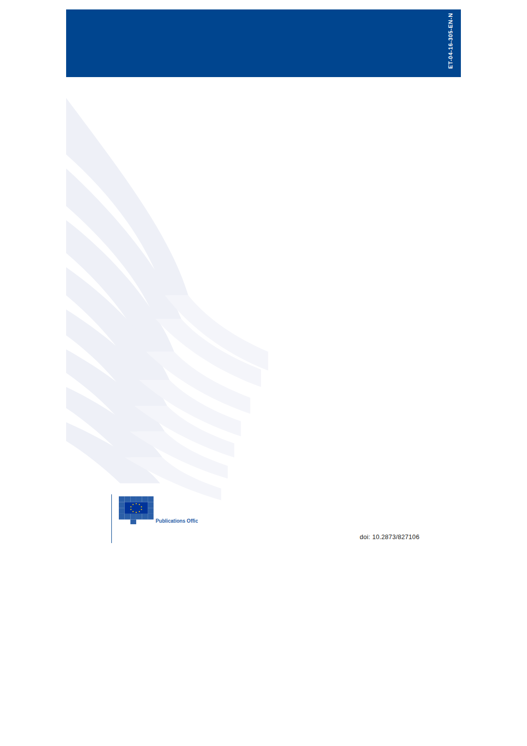ET-04-16-305-EN-N
Publications Office
doi: 10.2873/827106